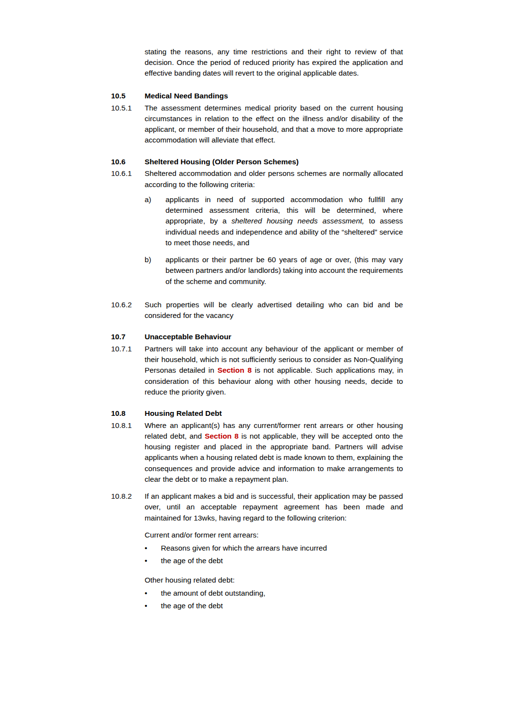stating the reasons, any time restrictions and their right to review of that decision. Once the period of reduced priority has expired the application and effective banding dates will revert to the original applicable dates.
10.5
Medical Need Bandings
10.5.1
The assessment determines medical priority based on the current housing circumstances in relation to the effect on the illness and/or disability of the applicant, or member of their household, and that a move to more appropriate accommodation will alleviate that effect.
10.6
Sheltered Housing (Older Person Schemes)
10.6.1
Sheltered accommodation and older persons schemes are normally allocated according to the following criteria:
a) applicants in need of supported accommodation who fullfill any determined assessment criteria, this will be determined, where appropriate, by a sheltered housing needs assessment, to assess individual needs and independence and ability of the “sheltered” service to meet those needs, and
b) applicants or their partner be 60 years of age or over, (this may vary between partners and/or landlords) taking into account the requirements of the scheme and community.
10.6.2
Such properties will be clearly advertised detailing who can bid and be considered for the vacancy
10.7
Unacceptable Behaviour
10.7.1
Partners will take into account any behaviour of the applicant or member of their household, which is not sufficiently serious to consider as Non-Qualifying Personas detailed in Section 8 is not applicable. Such applications may, in consideration of this behaviour along with other housing needs, decide to reduce the priority given.
10.8
Housing Related Debt
10.8.1
Where an applicant(s) has any current/former rent arrears or other housing related debt, and Section 8 is not applicable, they will be accepted onto the housing register and placed in the appropriate band. Partners will advise applicants when a housing related debt is made known to them, explaining the consequences and provide advice and information to make arrangements to clear the debt or to make a repayment plan.
10.8.2
If an applicant makes a bid and is successful, their application may be passed over, until an acceptable repayment agreement has been made and maintained for 13wks, having regard to the following criterion:
Current and/or former rent arrears:
•Reasons given for which the arrears have incurred
•the age of the debt
Other housing related debt:
•the amount of debt outstanding,
•the age of the debt